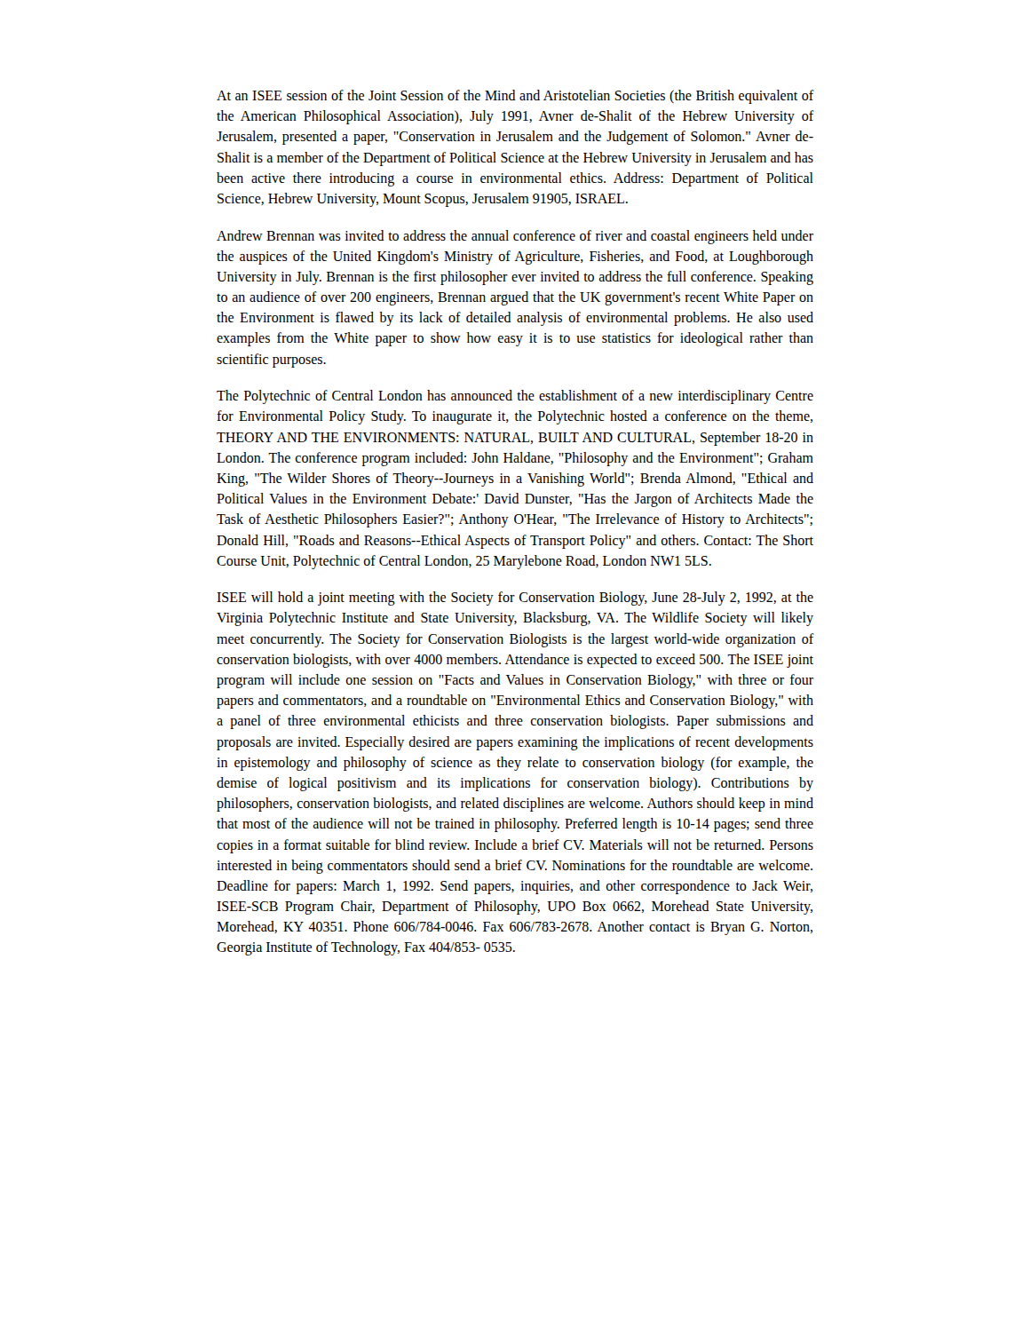At an ISEE session of the Joint Session of the Mind and Aristotelian Societies (the British equivalent of the American Philosophical Association), July 1991, Avner de-Shalit of the Hebrew University of Jerusalem, presented a paper, "Conservation in Jerusalem and the Judgement of Solomon." Avner de-Shalit is a member of the Department of Political Science at the Hebrew University in Jerusalem and has been active there introducing a course in environmental ethics. Address: Department of Political Science, Hebrew University, Mount Scopus, Jerusalem 91905, ISRAEL.
Andrew Brennan was invited to address the annual conference of river and coastal engineers held under the auspices of the United Kingdom's Ministry of Agriculture, Fisheries, and Food, at Loughborough University in July. Brennan is the first philosopher ever invited to address the full conference. Speaking to an audience of over 200 engineers, Brennan argued that the UK government's recent White Paper on the Environment is flawed by its lack of detailed analysis of environmental problems. He also used examples from the White paper to show how easy it is to use statistics for ideological rather than scientific purposes.
The Polytechnic of Central London has announced the establishment of a new interdisciplinary Centre for Environmental Policy Study. To inaugurate it, the Polytechnic hosted a conference on the theme, THEORY AND THE ENVIRONMENTS: NATURAL, BUILT AND CULTURAL, September 18-20 in London. The conference program included: John Haldane, "Philosophy and the Environment"; Graham King, "The Wilder Shores of Theory--Journeys in a Vanishing World"; Brenda Almond, "Ethical and Political Values in the Environment Debate:' David Dunster, "Has the Jargon of Architects Made the Task of Aesthetic Philosophers Easier?"; Anthony O'Hear, "The Irrelevance of History to Architects"; Donald Hill, "Roads and Reasons--Ethical Aspects of Transport Policy" and others. Contact: The Short Course Unit, Polytechnic of Central London, 25 Marylebone Road, London NW1 5LS.
ISEE will hold a joint meeting with the Society for Conservation Biology, June 28-July 2, 1992, at the Virginia Polytechnic Institute and State University, Blacksburg, VA. The Wildlife Society will likely meet concurrently. The Society for Conservation Biologists is the largest world-wide organization of conservation biologists, with over 4000 members. Attendance is expected to exceed 500. The ISEE joint program will include one session on "Facts and Values in Conservation Biology," with three or four papers and commentators, and a roundtable on "Environmental Ethics and Conservation Biology," with a panel of three environmental ethicists and three conservation biologists. Paper submissions and proposals are invited. Especially desired are papers examining the implications of recent developments in epistemology and philosophy of science as they relate to conservation biology (for example, the demise of logical positivism and its implications for conservation biology). Contributions by philosophers, conservation biologists, and related disciplines are welcome. Authors should keep in mind that most of the audience will not be trained in philosophy. Preferred length is 10-14 pages; send three copies in a format suitable for blind review. Include a brief CV. Materials will not be returned. Persons interested in being commentators should send a brief CV. Nominations for the roundtable are welcome. Deadline for papers: March 1, 1992. Send papers, inquiries, and other correspondence to Jack Weir, ISEE-SCB Program Chair, Department of Philosophy, UPO Box 0662, Morehead State University, Morehead, KY 40351. Phone 606/784-0046. Fax 606/783-2678. Another contact is Bryan G. Norton, Georgia Institute of Technology, Fax 404/853- 0535.